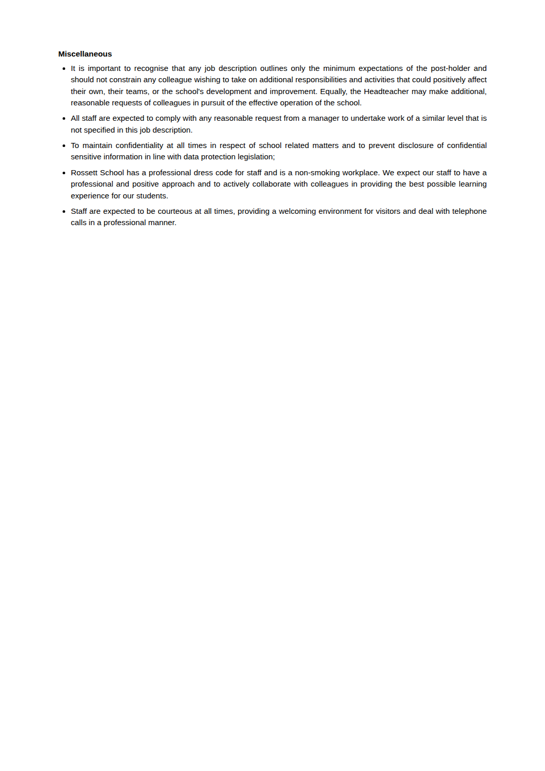Miscellaneous
It is important to recognise that any job description outlines only the minimum expectations of the post-holder and should not constrain any colleague wishing to take on additional responsibilities and activities that could positively affect their own, their teams, or the school's development and improvement. Equally, the Headteacher may make additional, reasonable requests of colleagues in pursuit of the effective operation of the school.
All staff are expected to comply with any reasonable request from a manager to undertake work of a similar level that is not specified in this job description.
To maintain confidentiality at all times in respect of school related matters and to prevent disclosure of confidential sensitive information in line with data protection legislation;
Rossett School has a professional dress code for staff and is a non-smoking workplace. We expect our staff to have a professional and positive approach and to actively collaborate with colleagues in providing the best possible learning experience for our students.
Staff are expected to be courteous at all times, providing a welcoming environment for visitors and deal with telephone calls in a professional manner.